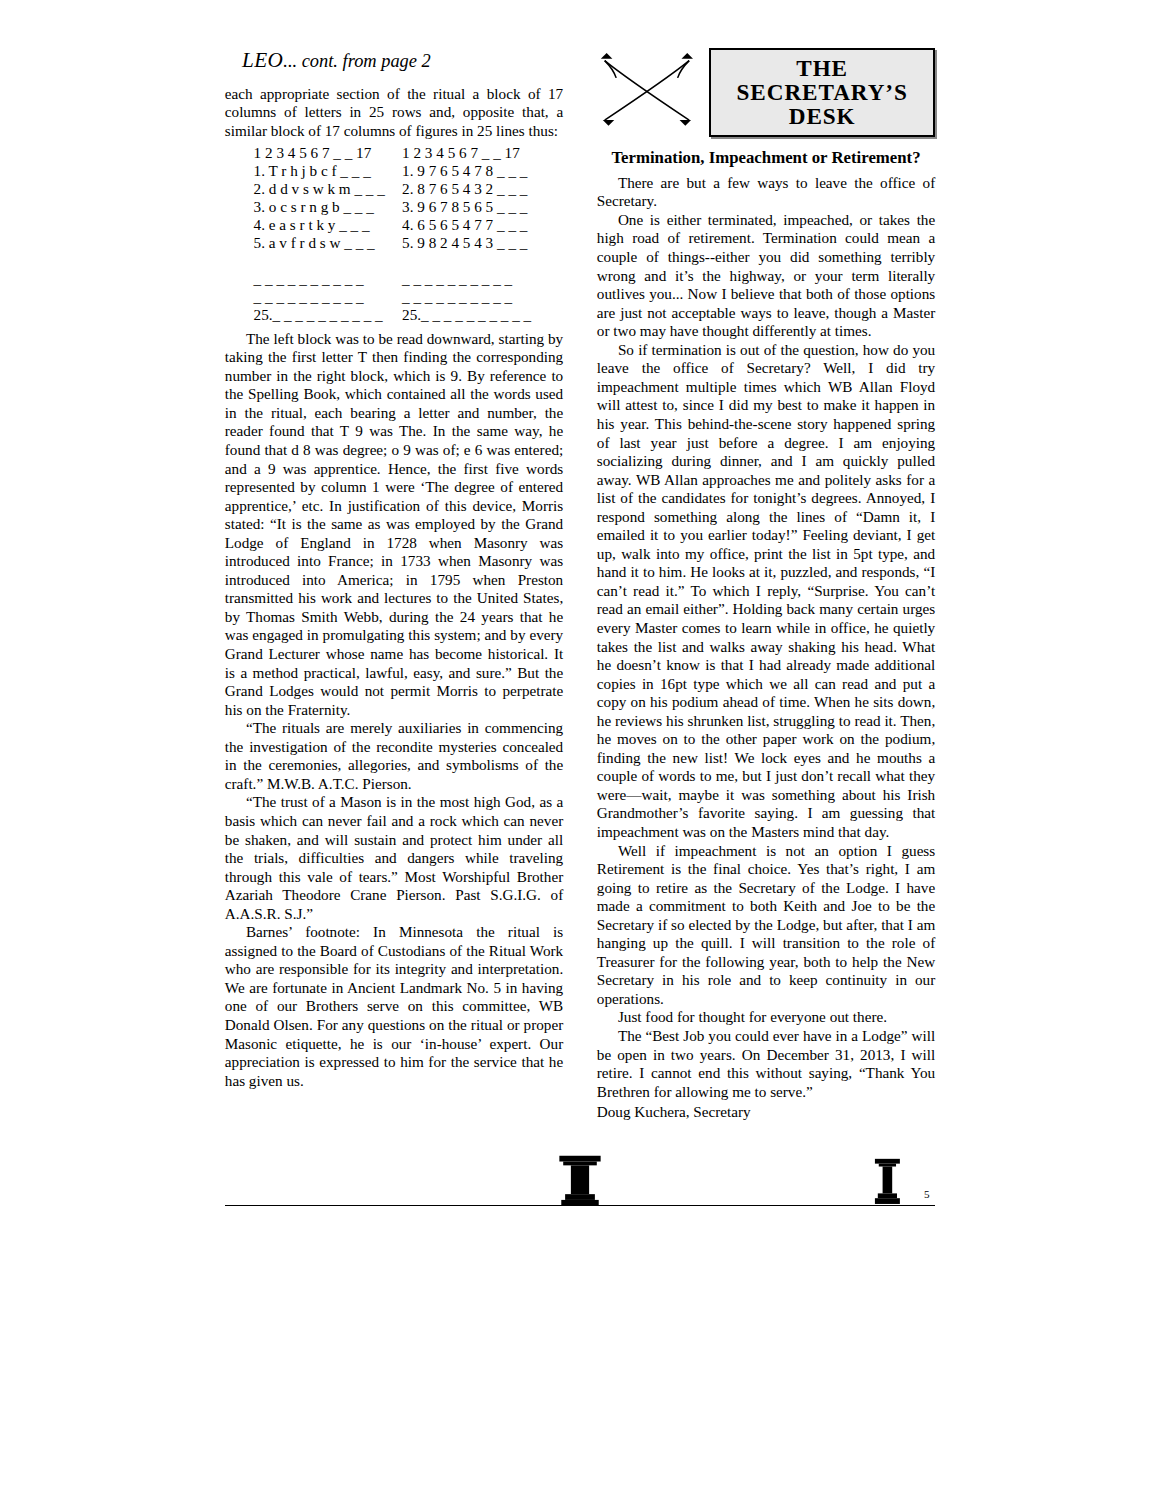LEO... cont. from page 2
each appropriate section of the ritual a block of 17 columns of letters in 25 rows and, opposite that, a similar block of 17 columns of figures in 25 lines thus:
| 1 2 3 4 5 6 7 _ _ 17 | 1 2 3 4 5 6 7 _ _ 17 |
| 1. T r h j b c f _ _ _ | 1. 9 7 6 5 4 7 8 _ _ _ |
| 2. d d v s w k m _ _ _ | 2. 8 7 6 5 4 3 2 _ _ _ |
| 3. o c s r n g b _ _ _ | 3. 9 6 7 8 5 6 5 _ _ _ |
| 4. e a s r t k y _ _ _ | 4. 6 5 6 5 4 7 7 _ _ _ |
| 5. a v f r d s w _ _ _ | 5. 9 8 2 4 5 4 3 _ _ _ |
| _ _ _ _ _ _ _ _ _ _ | _ _ _ _ _ _ _ _ _ _ |
| _ _ _ _ _ _ _ _ _ _ | _ _ _ _ _ _ _ _ _ _ |
| 25._ _ _ _ _ _ _ _ _ _ | 25._ _ _ _ _ _ _ _ _ _ |
The left block was to be read downward, starting by taking the first letter T then finding the corresponding number in the right block, which is 9. By reference to the Spelling Book, which contained all the words used in the ritual, each bearing a letter and number, the reader found that T 9 was The. In the same way, he found that d 8 was degree; o 9 was of; e 6 was entered; and a 9 was apprentice. Hence, the first five words represented by column 1 were ‘The degree of entered apprentice,’ etc. In justification of this device, Morris stated: “It is the same as was employed by the Grand Lodge of England in 1728 when Masonry was introduced into France; in 1733 when Masonry was introduced into America; in 1795 when Preston transmitted his work and lectures to the United States, by Thomas Smith Webb, during the 24 years that he was engaged in promulgating this system; and by every Grand Lecturer whose name has become historical. It is a method practical, lawful, easy, and sure.” But the Grand Lodges would not permit Morris to perpetrate his on the Fraternity.
“The rituals are merely auxiliaries in commencing the investigation of the recondite mysteries concealed in the ceremonies, allegories, and symbolisms of the craft.” M.W.B. A.T.C. Pierson.
“The trust of a Mason is in the most high God, as a basis which can never fail and a rock which can never be shaken, and will sustain and protect him under all the trials, difficulties and dangers while traveling through this vale of tears.” Most Worshipful Brother Azariah Theodore Crane Pierson. Past S.G.I.G. of A.A.S.R. S.J.”
Barnes’ footnote: In Minnesota the ritual is assigned to the Board of Custodians of the Ritual Work who are responsible for its integrity and interpretation. We are fortunate in Ancient Landmark No. 5 in having one of our Brothers serve on this committee, WB Donald Olsen. For any questions on the ritual or proper Masonic etiquette, he is our ‘in-house’ expert. Our appreciation is expressed to him for the service that he has given us.
THE
SECRETARY’S
DESK
Termination, Impeachment or Retirement?
There are but a few ways to leave the office of Secretary.
One is either terminated, impeached, or takes the high road of retirement. Termination could mean a couple of things--either you did something terribly wrong and it’s the highway, or your term literally outlives you... Now I believe that both of those options are just not acceptable ways to leave, though a Master or two may have thought differently at times.
So if termination is out of the question, how do you leave the office of Secretary? Well, I did try impeachment multiple times which WB Allan Floyd will attest to, since I did my best to make it happen in his year. This behind-the-scene story happened spring of last year just before a degree. I am enjoying socializing during dinner, and I am quickly pulled away. WB Allan approaches me and politely asks for a list of the candidates for tonight’s degrees. Annoyed, I respond something along the lines of “Damn it, I emailed it to you earlier today!” Feeling deviant, I get up, walk into my office, print the list in 5pt type, and hand it to him. He looks at it, puzzled, and responds, “I can’t read it.” To which I reply, “Surprise. You can’t read an email either”. Holding back many certain urges every Master comes to learn while in office, he quietly takes the list and walks away shaking his head. What he doesn’t know is that I had already made additional copies in 16pt type which we all can read and put a copy on his podium ahead of time. When he sits down, he reviews his shrunken list, struggling to read it. Then, he moves on to the other paper work on the podium, finding the new list! We lock eyes and he mouths a couple of words to me, but I just don’t recall what they were—wait, maybe it was something about his Irish Grandmother’s favorite saying. I am guessing that impeachment was on the Masters mind that day.
Well if impeachment is not an option I guess Retirement is the final choice. Yes that’s right, I am going to retire as the Secretary of the Lodge. I have made a commitment to both Keith and Joe to be the Secretary if so elected by the Lodge, but after, that I am hanging up the quill. I will transition to the role of Treasurer for the following year, both to help the New Secretary in his role and to keep continuity in our operations.
Just food for thought for everyone out there.
The “Best Job you could ever have in a Lodge” will be open in two years. On December 31, 2013, I will retire. I cannot end this without saying, “Thank You Brethren for allowing me to serve.”
Doug Kuchera, Secretary
5